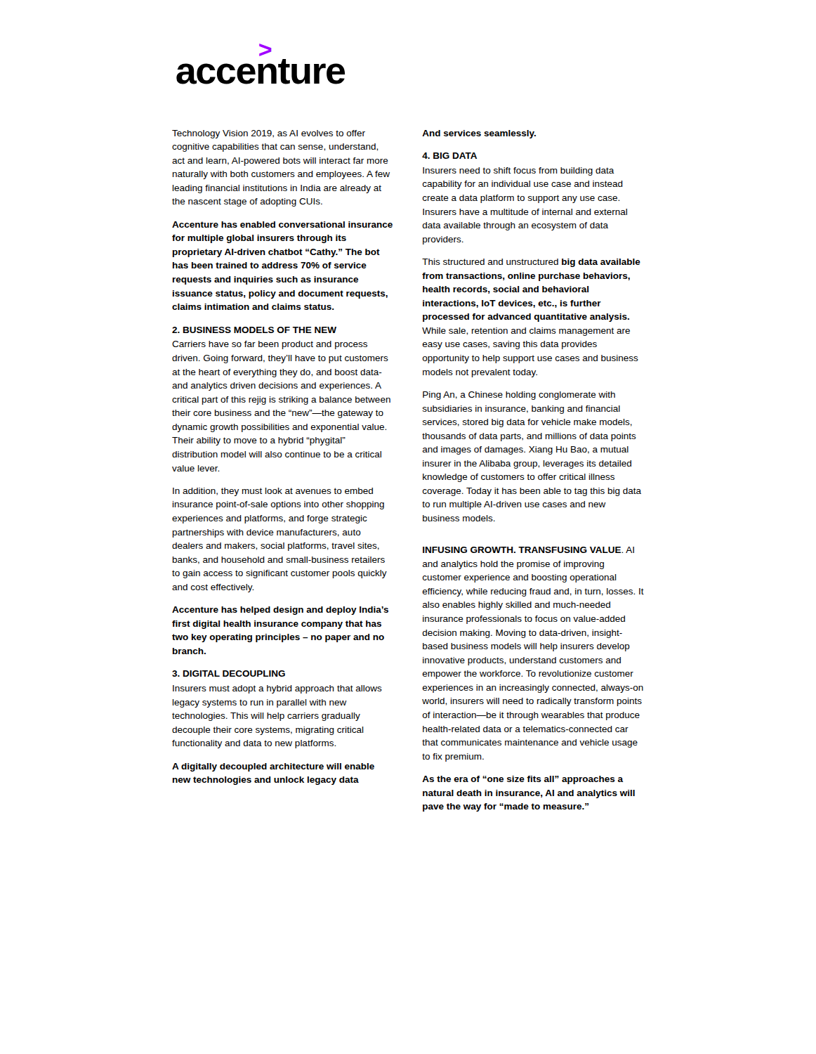> accenture
Technology Vision 2019, as AI evolves to offer cognitive capabilities that can sense, understand, act and learn, AI-powered bots will interact far more naturally with both customers and employees. A few leading financial institutions in India are already at the nascent stage of adopting CUIs.
Accenture has enabled conversational insurance for multiple global insurers through its proprietary AI-driven chatbot “Cathy.” The bot has been trained to address 70% of service requests and inquiries such as insurance issuance status, policy and document requests, claims intimation and claims status.
2. Business Models of the New
Carriers have so far been product and process driven. Going forward, they’ll have to put customers at the heart of everything they do, and boost data- and analytics driven decisions and experiences. A critical part of this rejig is striking a balance between their core business and the “new”—the gateway to dynamic growth possibilities and exponential value. Their ability to move to a hybrid “phygital” distribution model will also continue to be a critical value lever.
In addition, they must look at avenues to embed insurance point-of-sale options into other shopping experiences and platforms, and forge strategic partnerships with device manufacturers, auto dealers and makers, social platforms, travel sites, banks, and household and small-business retailers to gain access to significant customer pools quickly and cost effectively.
Accenture has helped design and deploy India’s first digital health insurance company that has two key operating principles – no paper and no branch.
3. Digital Decoupling
Insurers must adopt a hybrid approach that allows legacy systems to run in parallel with new technologies. This will help carriers gradually decouple their core systems, migrating critical functionality and data to new platforms.
A digitally decoupled architecture will enable new technologies and unlock legacy data
And services seamlessly.
4. Big Data
Insurers need to shift focus from building data capability for an individual use case and instead create a data platform to support any use case. Insurers have a multitude of internal and external data available through an ecosystem of data providers.
This structured and unstructured big data available from transactions, online purchase behaviors, health records, social and behavioral interactions, IoT devices, etc., is further processed for advanced quantitative analysis. While sale, retention and claims management are easy use cases, saving this data provides opportunity to help support use cases and business models not prevalent today.
Ping An, a Chinese holding conglomerate with subsidiaries in insurance, banking and financial services, stored big data for vehicle make models, thousands of data parts, and millions of data points and images of damages. Xiang Hu Bao, a mutual insurer in the Alibaba group, leverages its detailed knowledge of customers to offer critical illness coverage. Today it has been able to tag this big data to run multiple AI-driven use cases and new business models.
INFUSING GROWTH. TRANSFUSING VALUE. AI and analytics hold the promise of improving customer experience and boosting operational efficiency, while reducing fraud and, in turn, losses. It also enables highly skilled and much-needed insurance professionals to focus on value-added decision making. Moving to data-driven, insight-based business models will help insurers develop innovative products, understand customers and empower the workforce. To revolutionize customer experiences in an increasingly connected, always-on world, insurers will need to radically transform points of interaction—be it through wearables that produce health-related data or a telematics-connected car that communicates maintenance and vehicle usage to fix premium.
As the era of “one size fits all” approaches a natural death in insurance, AI and analytics will pave the way for “made to measure.”